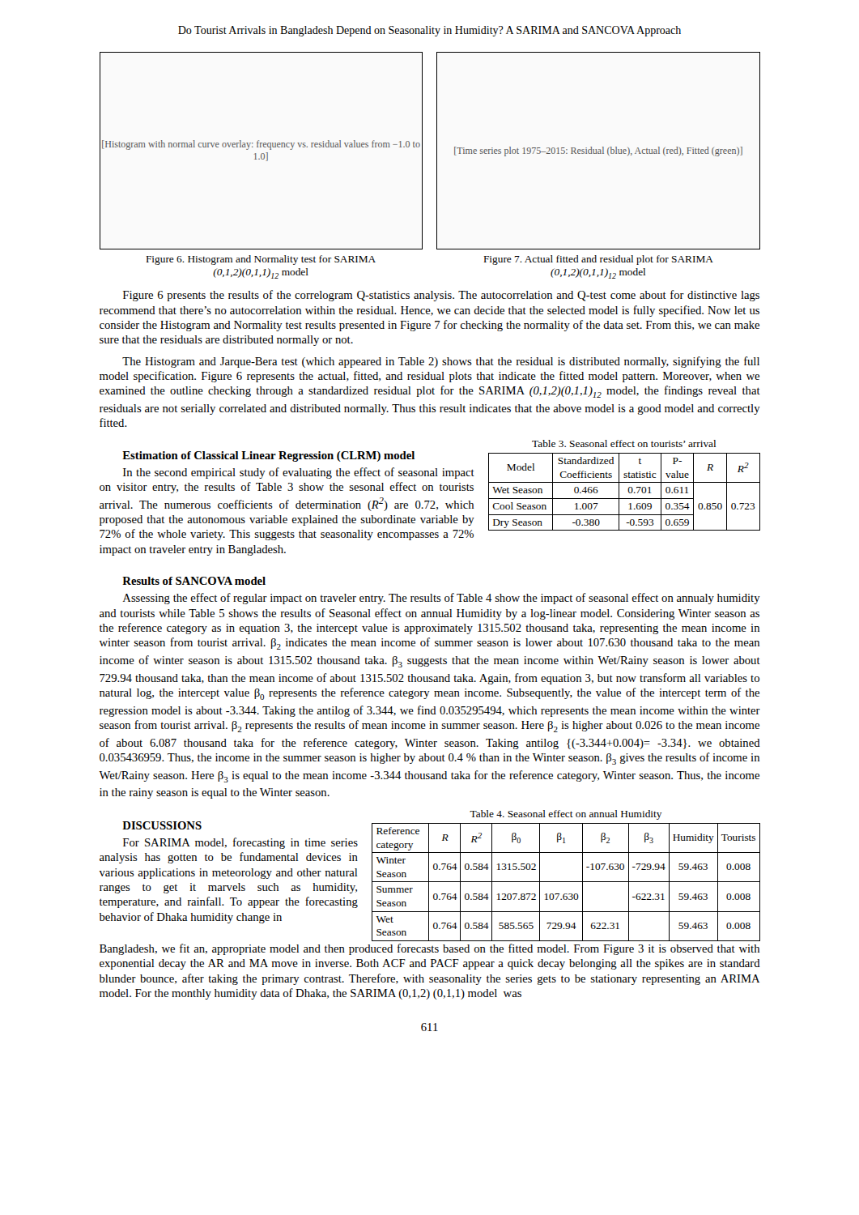Do Tourist Arrivals in Bangladesh Depend on Seasonality in Humidity? A SARIMA and SANCOVA Approach
[Histogram with normal curve overlay: frequency vs. residual values from −1.0 to 1.0]
Figure 6. Histogram and Normality test for SARIMA
(0,1,2)(0,1,1)12 model
[Time series plot 1975–2015: Residual (blue), Actual (red), Fitted (green)]
Figure 7. Actual fitted and residual plot for SARIMA
(0,1,2)(0,1,1)12 model
Figure 6 presents the results of the correlogram Q-statistics analysis. The autocorrelation and Q-test come about for distinctive lags recommend that there’s no autocorrelation within the residual. Hence, we can decide that the selected model is fully specified. Now let us consider the Histogram and Normality test results presented in Figure 7 for checking the normality of the data set. From this, we can make sure that the residuals are distributed normally or not.
The Histogram and Jarque-Bera test (which appeared in Table 2) shows that the residual is distributed normally, signifying the full model specification. Figure 6 represents the actual, fitted, and residual plots that indicate the fitted model pattern. Moreover, when we examined the outline checking through a standardized residual plot for the SARIMA (0,1,2)(0,1,1)12 model, the findings reveal that residuals are not serially correlated and distributed normally. Thus this result indicates that the above model is a good model and correctly fitted.
Estimation of Classical Linear Regression (CLRM) model
In the second empirical study of evaluating the effect of seasonal impact on visitor entry, the results of Table 3 show the sesonal effect on tourists arrival. The numerous coefficients of determination (R2) are 0.72, which proposed that the autonomous variable explained the subordinate variable by 72% of the whole variety. This suggests that seasonality encompasses a 72% impact on traveler entry in Bangladesh.
Table 3. Seasonal effect on tourists’ arrival
| Model | Standardized Coefficients | t statistic | P- value | R | R 2 |
| --- | --- | --- | --- | --- | --- |
| Wet Season | 0.466 | 0.701 | 0.611 | 0.850 | 0.723 |
| Cool Season | 1.007 | 1.609 | 0.354 |
| Dry Season | -0.380 | -0.593 | 0.659 |
Results of SANCOVA model
Assessing the effect of regular impact on traveler entry. The results of Table 4 show the impact of seasonal effect on annualy humidity and tourists while Table 5 shows the results of Seasonal effect on annual Humidity by a log-linear model. Considering Winter season as the reference category as in equation 3, the intercept value is approximately 1315.502 thousand taka, representing the mean income in winter season from tourist arrival. β2 indicates the mean income of summer season is lower about 107.630 thousand taka to the mean income of winter season is about 1315.502 thousand taka. β3 suggests that the mean income within Wet/Rainy season is lower about 729.94 thousand taka, than the mean income of about 1315.502 thousand taka. Again, from equation 3, but now transform all variables to natural log, the intercept value β0 represents the reference category mean income. Subsequently, the value of the intercept term of the regression model is about -3.344. Taking the antilog of 3.344, we find 0.035295494, which represents the mean income within the winter season from tourist arrival. β2 represents the results of mean income in summer season. Here β2 is higher about 0.026 to the mean income of about 6.087 thousand taka for the reference category, Winter season. Taking antilog {(-3.344+0.004)= -3.34}. we obtained 0.035436959. Thus, the income in the summer season is higher by about 0.4 % than in the Winter season. β3 gives the results of income in Wet/Rainy season. Here β3 is equal to the mean income -3.344 thousand taka for the reference category, Winter season. Thus, the income in the rainy season is equal to the Winter season.
DISCUSSIONS
For SARIMA model, forecasting in time series analysis has gotten to be fundamental devices in various applications in meteorology and other natural ranges to get it marvels such as humidity, temperature, and rainfall. To appear the forecasting behavior of Dhaka humidity change in
Table 4. Seasonal effect on annual Humidity
| Reference category | R | R 2 | β 0 | β 1 | β 2 | β 3 | Humidity | Tourists |
| --- | --- | --- | --- | --- | --- | --- | --- | --- |
| Winter Season | 0.764 | 0.584 | 1315.502 | | -107.630 | -729.94 | 59.463 | 0.008 |
| Summer Season | 0.764 | 0.584 | 1207.872 | 107.630 | | -622.31 | 59.463 | 0.008 |
| Wet Season | 0.764 | 0.584 | 585.565 | 729.94 | 622.31 | | 59.463 | 0.008 |
Bangladesh, we fit an, appropriate model and then produced forecasts based on the fitted model. From Figure 3 it is observed that with exponential decay the AR and MA move in inverse. Both ACF and PACF appear a quick decay belonging all the spikes are in standard blunder bounce, after taking the primary contrast. Therefore, with seasonality the series gets to be stationary representing an ARIMA model. For the monthly humidity data of Dhaka, the SARIMA (0,1,2) (0,1,1) model was
611